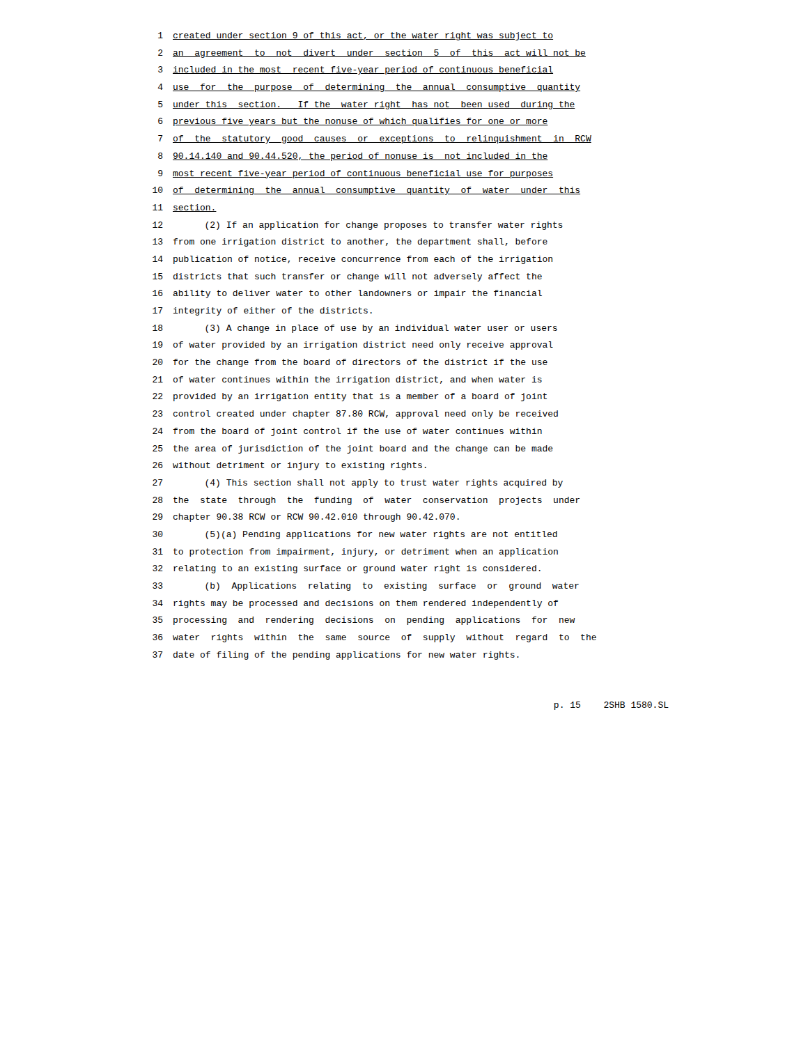1
created under section 9 of this act, or the water right was subject to
2
an agreement to not divert under section 5 of this act will not be
3
included in the most recent five-year period of continuous beneficial
4
use for the purpose of determining the annual consumptive quantity
5
under this section. If the water right has not been used during the
6
previous five years but the nonuse of which qualifies for one or more
7
of the statutory good causes or exceptions to relinquishment in RCW
8
90.14.140 and 90.44.520, the period of nonuse is not included in the
9
most recent five-year period of continuous beneficial use for purposes
10
of determining the annual consumptive quantity of water under this
11
section.
12
(2) If an application for change proposes to transfer water rights
13
from one irrigation district to another, the department shall, before
14
publication of notice, receive concurrence from each of the irrigation
15
districts that such transfer or change will not adversely affect the
16
ability to deliver water to other landowners or impair the financial
17
integrity of either of the districts.
18
(3) A change in place of use by an individual water user or users
19
of water provided by an irrigation district need only receive approval
20
for the change from the board of directors of the district if the use
21
of water continues within the irrigation district, and when water is
22
provided by an irrigation entity that is a member of a board of joint
23
control created under chapter 87.80 RCW, approval need only be received
24
from the board of joint control if the use of water continues within
25
the area of jurisdiction of the joint board and the change can be made
26
without detriment or injury to existing rights.
27
(4) This section shall not apply to trust water rights acquired by
28
the state through the funding of water conservation projects under
29
chapter 90.38 RCW or RCW 90.42.010 through 90.42.070.
30
(5)(a) Pending applications for new water rights are not entitled
31
to protection from impairment, injury, or detriment when an application
32
relating to an existing surface or ground water right is considered.
33
(b) Applications relating to existing surface or ground water
34
rights may be processed and decisions on them rendered independently of
35
processing and rendering decisions on pending applications for new
36
water rights within the same source of supply without regard to the
37
date of filing of the pending applications for new water rights.
p. 15 2SHB 1580.SL